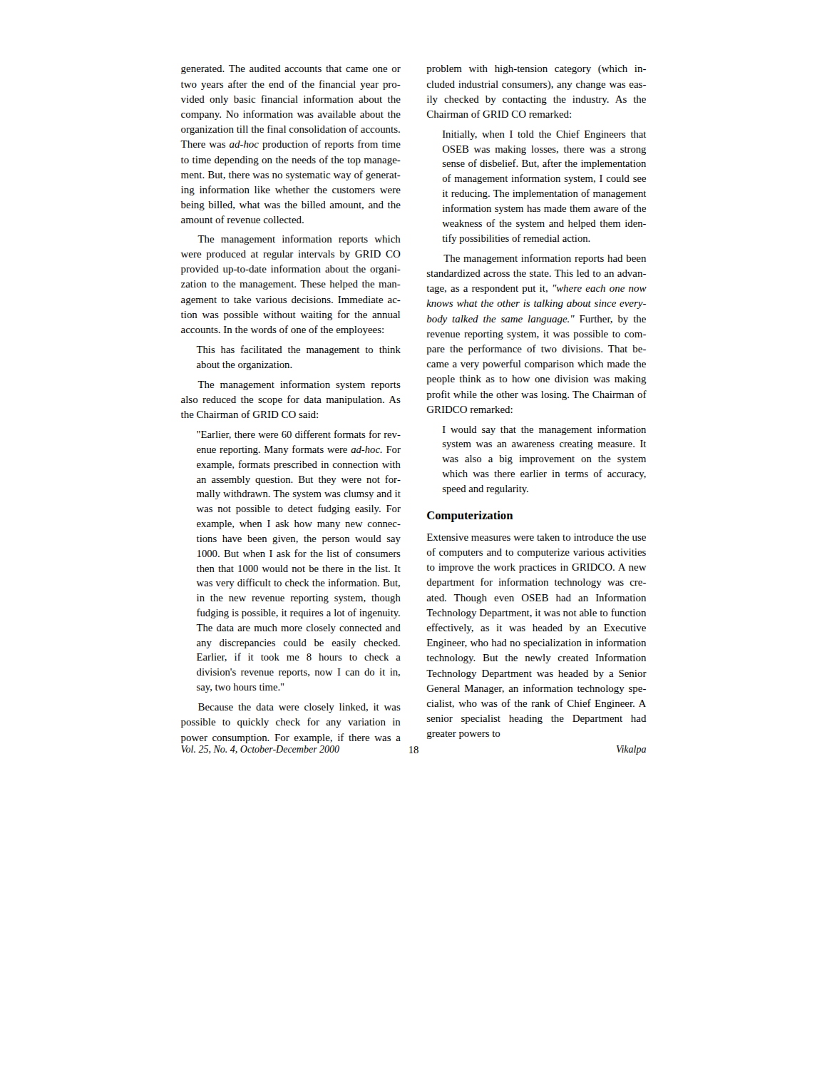generated. The audited accounts that came one or two years after the end of the financial year provided only basic financial information about the company. No information was available about the organization till the final consolidation of accounts. There was ad-hoc production of reports from time to time depending on the needs of the top management. But, there was no systematic way of generating information like whether the customers were being billed, what was the billed amount, and the amount of revenue collected.
The management information reports which were produced at regular intervals by GRID CO provided up-to-date information about the organization to the management. These helped the management to take various decisions. Immediate action was possible without waiting for the annual accounts. In the words of one of the employees:
This has facilitated the management to think about the organization.
The management information system reports also reduced the scope for data manipulation. As the Chairman of GRID CO said:
"Earlier, there were 60 different formats for revenue reporting. Many formats were ad-hoc. For example, formats prescribed in connection with an assembly question. But they were not formally withdrawn. The system was clumsy and it was not possible to detect fudging easily. For example, when I ask how many new connections have been given, the person would say 1000. But when I ask for the list of consumers then that 1000 would not be there in the list. It was very difficult to check the information. But, in the new revenue reporting system, though fudging is possible, it requires a lot of ingenuity. The data are much more closely connected and any discrepancies could be easily checked. Earlier, if it took me 8 hours to check a division's revenue reports, now I can do it in, say, two hours time."
Because the data were closely linked, it was possible to quickly check for any variation in power consumption. For example, if there was a problem with high-tension category (which included industrial consumers), any change was easily checked by contacting the industry. As the Chairman of GRID CO remarked:
Initially, when I told the Chief Engineers that OSEB was making losses, there was a strong sense of disbelief. But, after the implementation of management information system, I could see it reducing. The implementation of management information system has made them aware of the weakness of the system and helped them identify possibilities of remedial action.
The management information reports had been standardized across the state. This led to an advantage, as a respondent put it, "where each one now knows what the other is talking about since everybody talked the same language." Further, by the revenue reporting system, it was possible to compare the performance of two divisions. That became a very powerful comparison which made the people think as to how one division was making profit while the other was losing. The Chairman of GRIDCO remarked:
I would say that the management information system was an awareness creating measure. It was also a big improvement on the system which was there earlier in terms of accuracy, speed and regularity.
Computerization
Extensive measures were taken to introduce the use of computers and to computerize various activities to improve the work practices in GRIDCO. A new department for information technology was created. Though even OSEB had an Information Technology Department, it was not able to function effectively, as it was headed by an Executive Engineer, who had no specialization in information technology. But the newly created Information Technology Department was headed by a Senior General Manager, an information technology specialist, who was of the rank of Chief Engineer. A senior specialist heading the Department had greater powers to
Vol. 25, No. 4, October-December 2000 18 Vikalpa